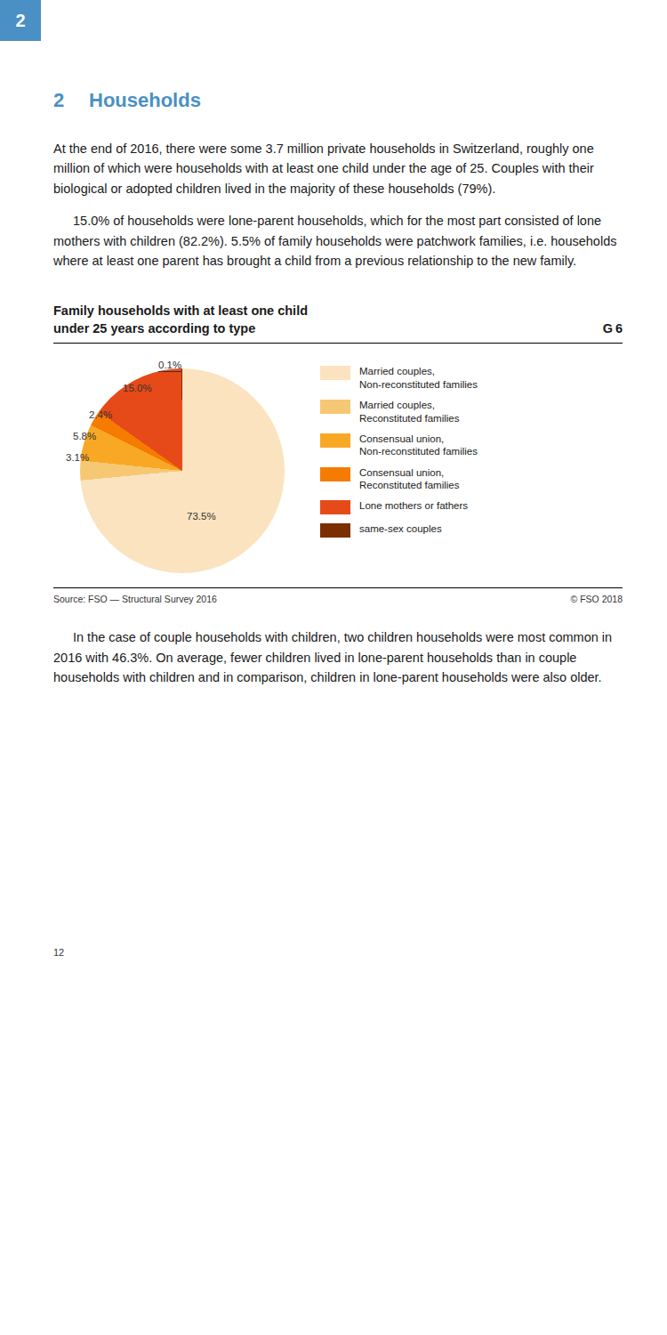2
2 Households
At the end of 2016, there were some 3.7 million private households in Switzerland, roughly one million of which were households with at least one child under the age of 25. Couples with their biological or adopted children lived in the majority of these households (79%).
15.0% of households were lone-parent households, which for the most part consisted of lone mothers with children (82.2%). 5.5% of family households were patchwork families, i.e. households where at least one parent has brought a child from a previous relationship to the new family.
Family households with at least one child
under 25 years according to type G 6
0.1% 15.0% 2.4% 5.8% 3.1% 73.5%
Married couples,
Non-reconstituted families
Married couples,
Reconstituted families
Consensual union,
Non-reconstituted families
Consensual union,
Reconstituted families
Lone mothers or fathers
same-sex couples
Source: FSO — Structural Survey 2016 © FSO 2018
In the case of couple households with children, two children households were most common in 2016 with 46.3%. On average, fewer children lived in lone-parent households than in couple households with children and in comparison, children in lone-parent households were also older.
12